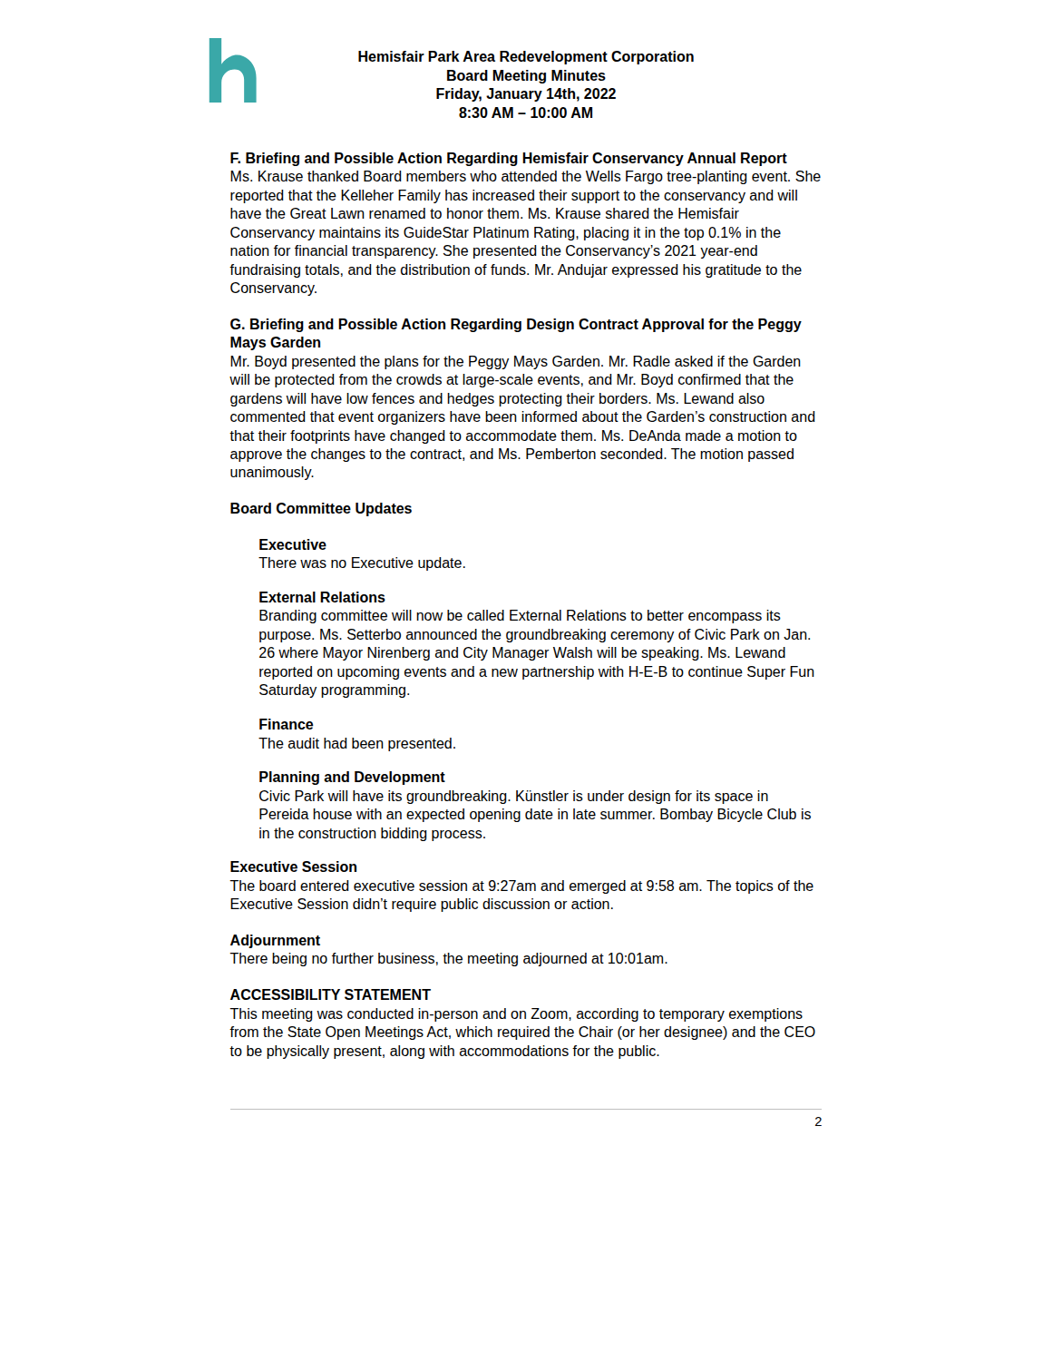Hemisfair Park Area Redevelopment Corporation
Board Meeting Minutes
Friday, January 14th, 2022
8:30 AM – 10:00 AM
F. Briefing and Possible Action Regarding Hemisfair Conservancy Annual Report
Ms. Krause thanked Board members who attended the Wells Fargo tree-planting event. She reported that the Kelleher Family has increased their support to the conservancy and will have the Great Lawn renamed to honor them. Ms. Krause shared the Hemisfair Conservancy maintains its GuideStar Platinum Rating, placing it in the top 0.1% in the nation for financial transparency. She presented the Conservancy’s 2021 year-end fundraising totals, and the distribution of funds. Mr. Andujar expressed his gratitude to the Conservancy.
G. Briefing and Possible Action Regarding Design Contract Approval for the Peggy Mays Garden
Mr. Boyd presented the plans for the Peggy Mays Garden. Mr. Radle asked if the Garden will be protected from the crowds at large-scale events, and Mr. Boyd confirmed that the gardens will have low fences and hedges protecting their borders. Ms. Lewand also commented that event organizers have been informed about the Garden’s construction and that their footprints have changed to accommodate them. Ms. DeAnda made a motion to approve the changes to the contract, and Ms. Pemberton seconded. The motion passed unanimously.
Board Committee Updates
Executive
There was no Executive update.
External Relations
Branding committee will now be called External Relations to better encompass its purpose. Ms. Setterbo announced the groundbreaking ceremony of Civic Park on Jan. 26 where Mayor Nirenberg and City Manager Walsh will be speaking. Ms. Lewand reported on upcoming events and a new partnership with H-E-B to continue Super Fun Saturday programming.
Finance
The audit had been presented.
Planning and Development
Civic Park will have its groundbreaking. Künstler is under design for its space in Pereida house with an expected opening date in late summer. Bombay Bicycle Club is in the construction bidding process.
Executive Session
The board entered executive session at 9:27am and emerged at 9:58 am. The topics of the Executive Session didn’t require public discussion or action.
Adjournment
There being no further business, the meeting adjourned at 10:01am.
ACCESSIBILITY STATEMENT
This meeting was conducted in-person and on Zoom, according to temporary exemptions from the State Open Meetings Act, which required the Chair (or her designee) and the CEO to be physically present, along with accommodations for the public.
2